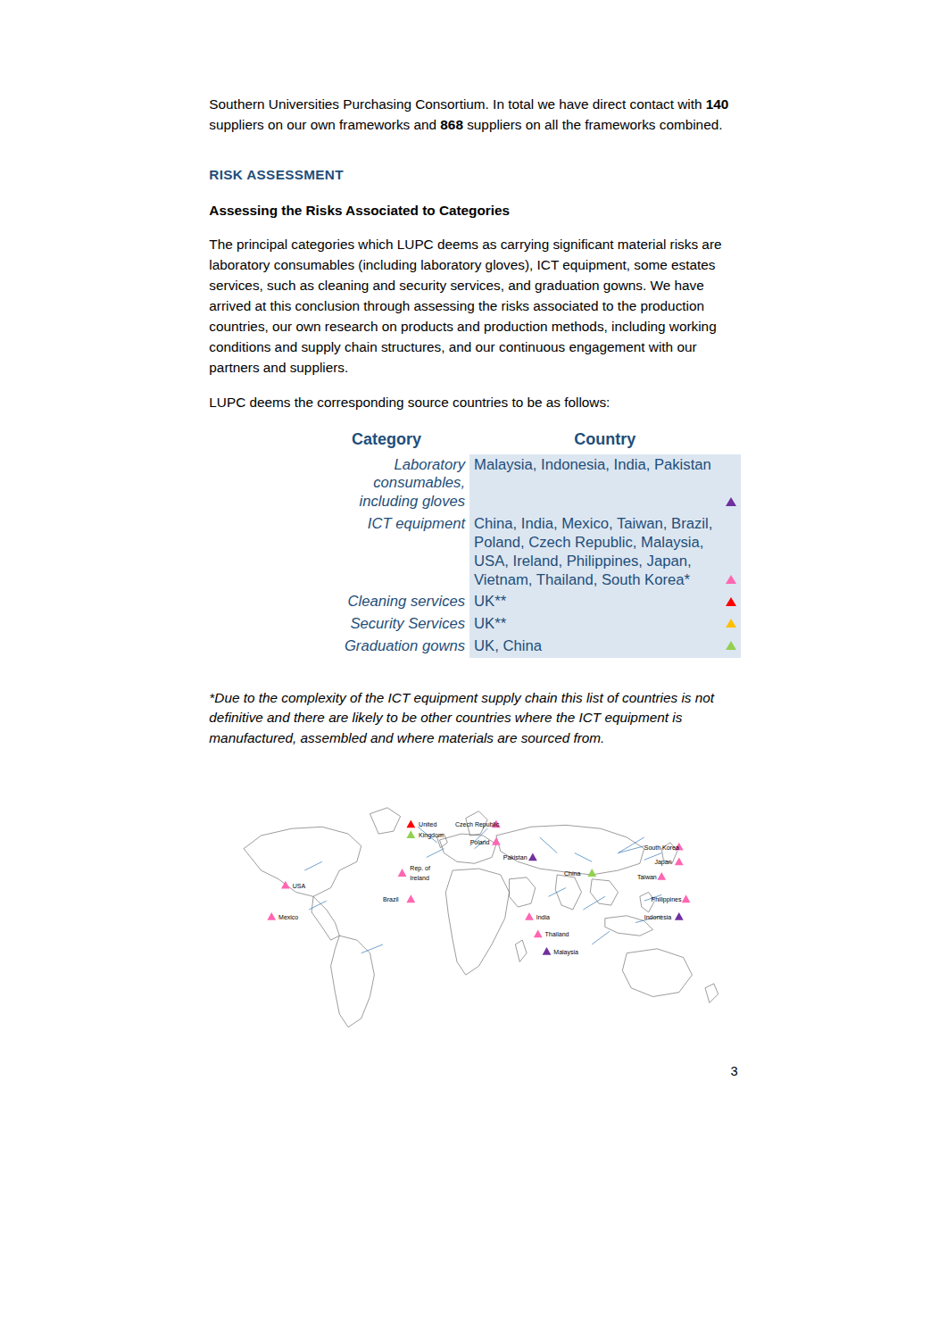Southern Universities Purchasing Consortium. In total we have direct contact with 140 suppliers on our own frameworks and 868 suppliers on all the frameworks combined.
RISK ASSESSMENT
Assessing the Risks Associated to Categories
The principal categories which LUPC deems as carrying significant material risks are laboratory consumables (including laboratory gloves), ICT equipment, some estates services, such as cleaning and security services, and graduation gowns. We have arrived at this conclusion through assessing the risks associated to the production countries, our own research on products and production methods, including working conditions and supply chain structures, and our continuous engagement with our partners and suppliers.
LUPC deems the corresponding source countries to be as follows:
| Category | Country |
| --- | --- |
| Laboratory consumables, including gloves | Malaysia, Indonesia, India, Pakistan |
| ICT equipment | China, India, Mexico, Taiwan, Brazil, Poland, Czech Republic, Malaysia, USA, Ireland, Philippines, Japan, Vietnam, Thailand, South Korea* |
| Cleaning services | UK** |
| Security Services | UK** |
| Graduation gowns | UK, China |
*Due to the complexity of the ICT equipment supply chain this list of countries is not definitive and there are likely to be other countries where the ICT equipment is manufactured, assembled and where materials are sourced from.
United Kingdom Czech Republic Poland Pakistan South Korea Japan Rep. of Ireland China Taiwan USA Brazil Philippines Mexico India Indonesia Thailand Malaysia
3